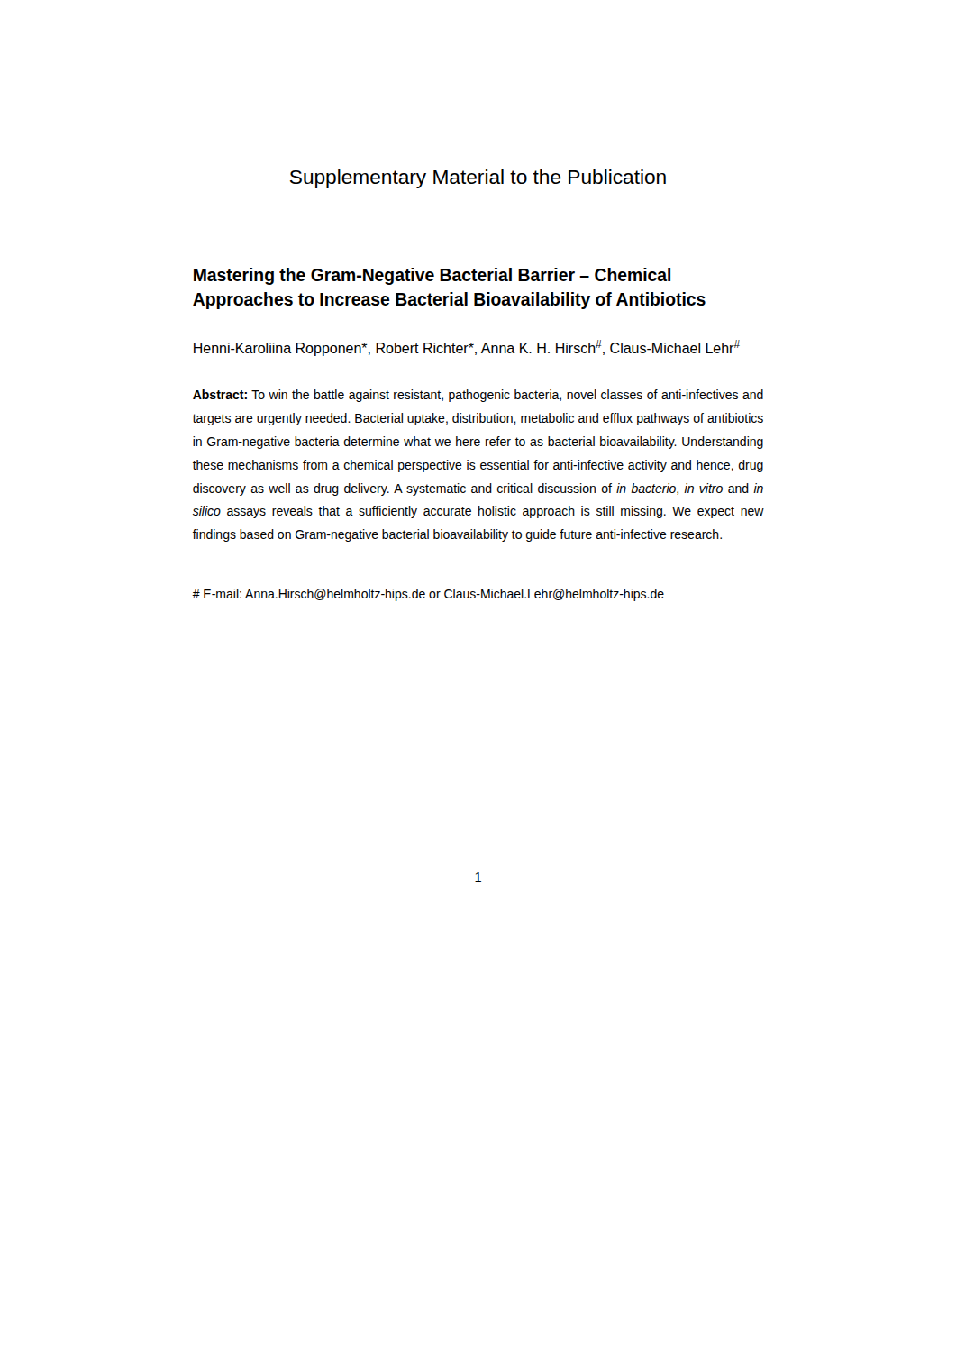Supplementary Material to the Publication
Mastering the Gram-Negative Bacterial Barrier – Chemical Approaches to Increase Bacterial Bioavailability of Antibiotics
Henni-Karoliina Ropponen*, Robert Richter*, Anna K. H. Hirsch#, Claus-Michael Lehr#
Abstract: To win the battle against resistant, pathogenic bacteria, novel classes of anti-infectives and targets are urgently needed. Bacterial uptake, distribution, metabolic and efflux pathways of antibiotics in Gram-negative bacteria determine what we here refer to as bacterial bioavailability. Understanding these mechanisms from a chemical perspective is essential for anti-infective activity and hence, drug discovery as well as drug delivery. A systematic and critical discussion of in bacterio, in vitro and in silico assays reveals that a sufficiently accurate holistic approach is still missing. We expect new findings based on Gram-negative bacterial bioavailability to guide future anti-infective research.
# E-mail: Anna.Hirsch@helmholtz-hips.de or Claus-Michael.Lehr@helmholtz-hips.de
1